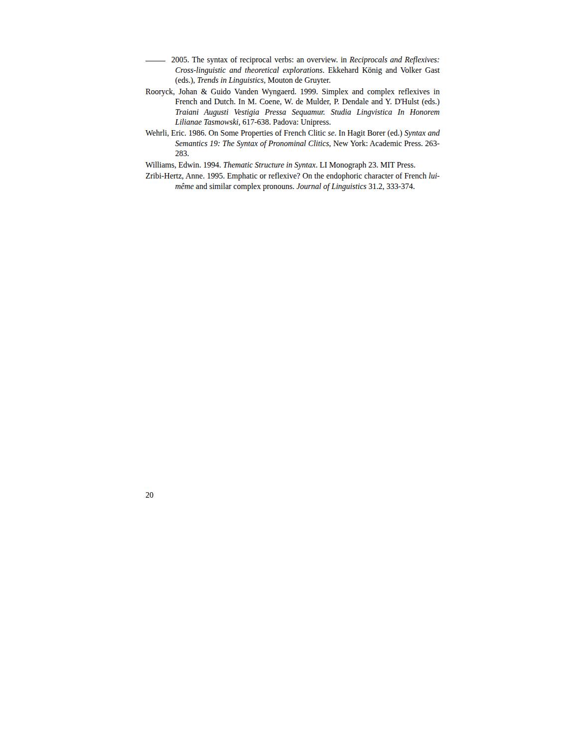2005. The syntax of reciprocal verbs: an overview. in Reciprocals and Reflexives: Cross-linguistic and theoretical explorations. Ekkehard König and Volker Gast (eds.), Trends in Linguistics, Mouton de Gruyter.
Rooryck, Johan & Guido Vanden Wyngaerd. 1999. Simplex and complex reflexives in French and Dutch. In M. Coene, W. de Mulder, P. Dendale and Y. D'Hulst (eds.) Traiani Augusti Vestigia Pressa Sequamur. Studia Lingvistica In Honorem Lilianae Tasmowski, 617-638. Padova: Unipress.
Wehrli, Eric. 1986. On Some Properties of French Clitic se. In Hagit Borer (ed.) Syntax and Semantics 19: The Syntax of Pronominal Clitics, New York: Academic Press. 263-283.
Williams, Edwin. 1994. Thematic Structure in Syntax. LI Monograph 23. MIT Press.
Zribi-Hertz, Anne. 1995. Emphatic or reflexive? On the endophoric character of French lui-même and similar complex pronouns. Journal of Linguistics 31.2, 333-374.
20